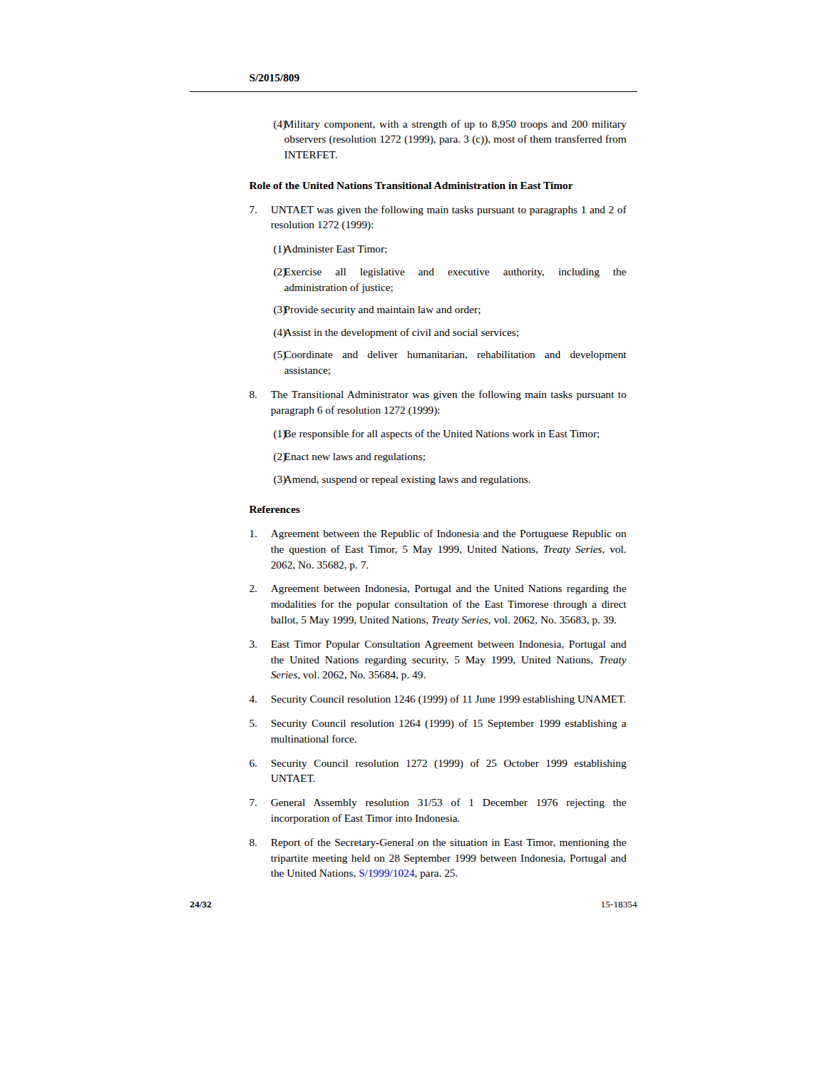S/2015/809
(4)
Military component, with a strength of up to 8,950 troops and 200 military observers (resolution 1272 (1999), para. 3 (c)), most of them transferred from INTERFET.
Role of the United Nations Transitional Administration in East Timor
7.
UNTAET was given the following main tasks pursuant to paragraphs 1 and 2 of resolution 1272 (1999):
(1)
Administer East Timor;
(2)
Exercise all legislative and executive authority, including theadministration of justice;
(3)
Provide security and maintain law and order;
(4)
Assist in the development of civil and social services;
(5)
Coordinate and deliver humanitarian, rehabilitation and developmentassistance;
8.
The Transitional Administrator was given the following main tasks pursuant to paragraph 6 of resolution 1272 (1999):
(1)
Be responsible for all aspects of the United Nations work in East Timor;
(2)
Enact new laws and regulations;
(3)
Amend, suspend or repeal existing laws and regulations.
References
1.
Agreement between the Republic of Indonesia and the Portuguese Republic on the question of East Timor, 5 May 1999, United Nations, Treaty Series, vol. 2062, No. 35682, p. 7.
2.
Agreement between Indonesia, Portugal and the United Nations regarding the modalities for the popular consultation of the East Timorese through a direct ballot, 5 May 1999, United Nations, Treaty Series, vol. 2062, No. 35683, p. 39.
3.
East Timor Popular Consultation Agreement between Indonesia, Portugal and the United Nations regarding security, 5 May 1999, United Nations, Treaty Series, vol. 2062, No. 35684, p. 49.
4.
Security Council resolution 1246 (1999) of 11 June 1999 establishing UNAMET.
5.
Security Council resolution 1264 (1999) of 15 September 1999 establishing a multinational force.
6.
Security Council resolution 1272 (1999) of 25 October 1999 establishing UNTAET.
7.
General Assembly resolution 31/53 of 1 December 1976 rejecting the incorporation of East Timor into Indonesia.
8.
Report of the Secretary-General on the situation in East Timor, mentioning the tripartite meeting held on 28 September 1999 between Indonesia, Portugal and the United Nations, S/1999/1024, para. 25.
24/32
15-18354